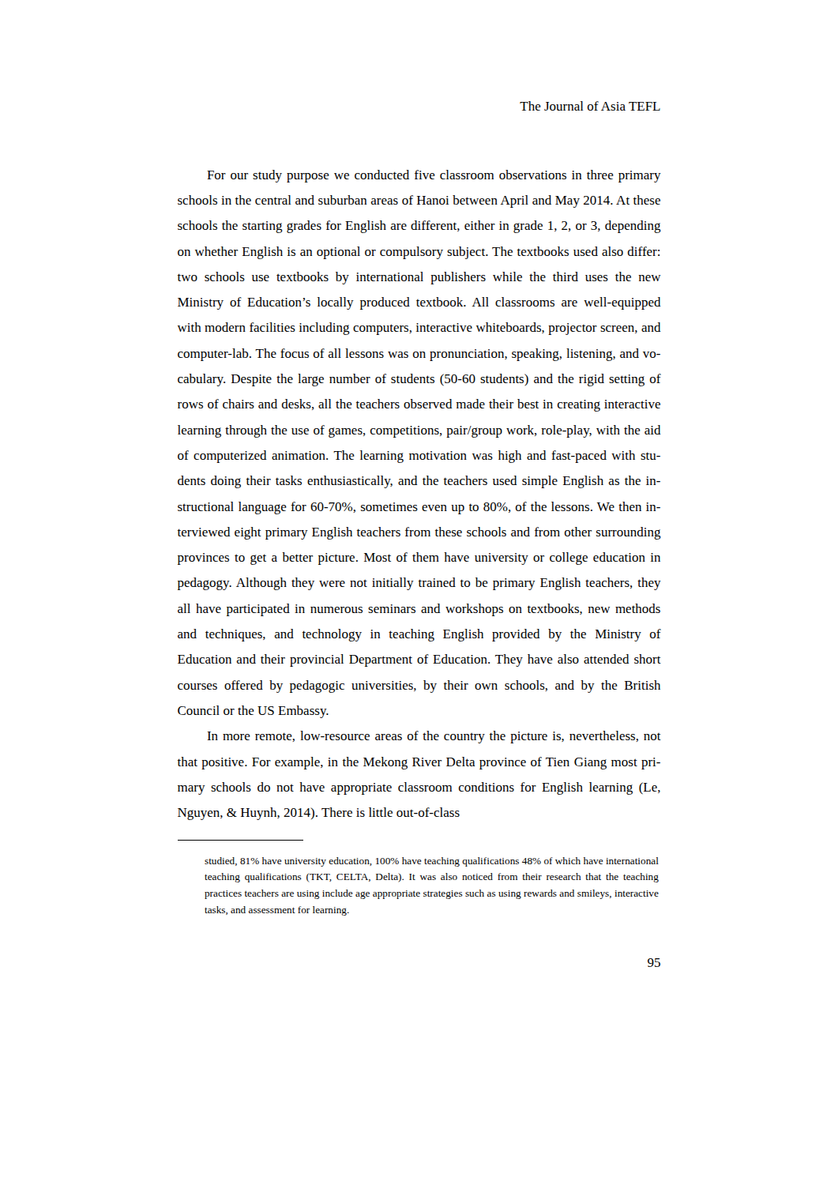The Journal of Asia TEFL
For our study purpose we conducted five classroom observations in three primary schools in the central and suburban areas of Hanoi between April and May 2014. At these schools the starting grades for English are different, either in grade 1, 2, or 3, depending on whether English is an optional or compulsory subject. The textbooks used also differ: two schools use textbooks by international publishers while the third uses the new Ministry of Education’s locally produced textbook. All classrooms are well-equipped with modern facilities including computers, interactive whiteboards, projector screen, and computer-lab. The focus of all lessons was on pronunciation, speaking, listening, and vocabulary. Despite the large number of students (50-60 students) and the rigid setting of rows of chairs and desks, all the teachers observed made their best in creating interactive learning through the use of games, competitions, pair/group work, role-play, with the aid of computerized animation. The learning motivation was high and fast-paced with students doing their tasks enthusiastically, and the teachers used simple English as the instructional language for 60-70%, sometimes even up to 80%, of the lessons. We then interviewed eight primary English teachers from these schools and from other surrounding provinces to get a better picture. Most of them have university or college education in pedagogy. Although they were not initially trained to be primary English teachers, they all have participated in numerous seminars and workshops on textbooks, new methods and techniques, and technology in teaching English provided by the Ministry of Education and their provincial Department of Education. They have also attended short courses offered by pedagogic universities, by their own schools, and by the British Council or the US Embassy.
In more remote, low-resource areas of the country the picture is, nevertheless, not that positive. For example, in the Mekong River Delta province of Tien Giang most primary schools do not have appropriate classroom conditions for English learning (Le, Nguyen, & Huynh, 2014). There is little out-of-class
studied, 81% have university education, 100% have teaching qualifications 48% of which have international teaching qualifications (TKT, CELTA, Delta). It was also noticed from their research that the teaching practices teachers are using include age appropriate strategies such as using rewards and smileys, interactive tasks, and assessment for learning.
95